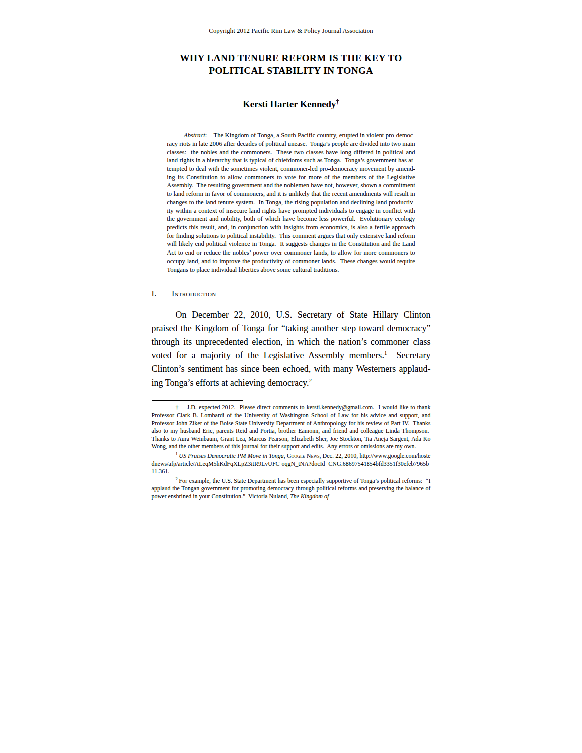Copyright 2012 Pacific Rim Law & Policy Journal Association
WHY LAND TENURE REFORM IS THE KEY TO
POLITICAL STABILITY IN TONGA
Kersti Harter Kennedy†
Abstract: The Kingdom of Tonga, a South Pacific country, erupted in violent pro-democracy riots in late 2006 after decades of political unease. Tonga’s people are divided into two main classes: the nobles and the commoners. These two classes have long differed in political and land rights in a hierarchy that is typical of chiefdoms such as Tonga. Tonga’s government has attempted to deal with the sometimes violent, commoner-led pro-democracy movement by amending its Constitution to allow commoners to vote for more of the members of the Legislative Assembly. The resulting government and the noblemen have not, however, shown a commitment to land reform in favor of commoners, and it is unlikely that the recent amendments will result in changes to the land tenure system. In Tonga, the rising population and declining land productivity within a context of insecure land rights have prompted individuals to engage in conflict with the government and nobility, both of which have become less powerful. Evolutionary ecology predicts this result, and, in conjunction with insights from economics, is also a fertile approach for finding solutions to political instability. This comment argues that only extensive land reform will likely end political violence in Tonga. It suggests changes in the Constitution and the Land Act to end or reduce the nobles’ power over commoner lands, to allow for more commoners to occupy land, and to improve the productivity of commoner lands. These changes would require Tongans to place individual liberties above some cultural traditions.
I. Introduction
On December 22, 2010, U.S. Secretary of State Hillary Clinton praised the Kingdom of Tonga for “taking another step toward democracy” through its unprecedented election, in which the nation’s commoner class voted for a majority of the Legislative Assembly members.1 Secretary Clinton’s sentiment has since been echoed, with many Westerners applauding Tonga’s efforts at achieving democracy.2
† J.D. expected 2012. Please direct comments to kersti.kennedy@gmail.com. I would like to thank Professor Clark B. Lombardi of the University of Washington School of Law for his advice and support, and Professor John Ziker of the Boise State University Department of Anthropology for his review of Part IV. Thanks also to my husband Eric, parents Reid and Portia, brother Eamonn, and friend and colleague Linda Thompson. Thanks to Aura Weinbaum, Grant Lea, Marcus Pearson, Elizabeth Sher, Joe Stockton, Tia Aneja Sargent, Ada Ko Wong, and the other members of this journal for their support and edits. Any errors or omissions are my own.
1US Praises Democratic PM Move in Tonga, Google News, Dec. 22, 2010, http://www.google.com/hostednews/afp/article/ALeqM5hKdFqXLpZ3itR9LvUFC-oqgN_tNA?docId=CNG.68697541854bfd3351f30efeb7965b11.361.
2For example, the U.S. State Department has been especially supportive of Tonga’s political reforms: “I applaud the Tongan government for promoting democracy through political reforms and preserving the balance of power enshrined in your Constitution.” Victoria Nuland, The Kingdom of